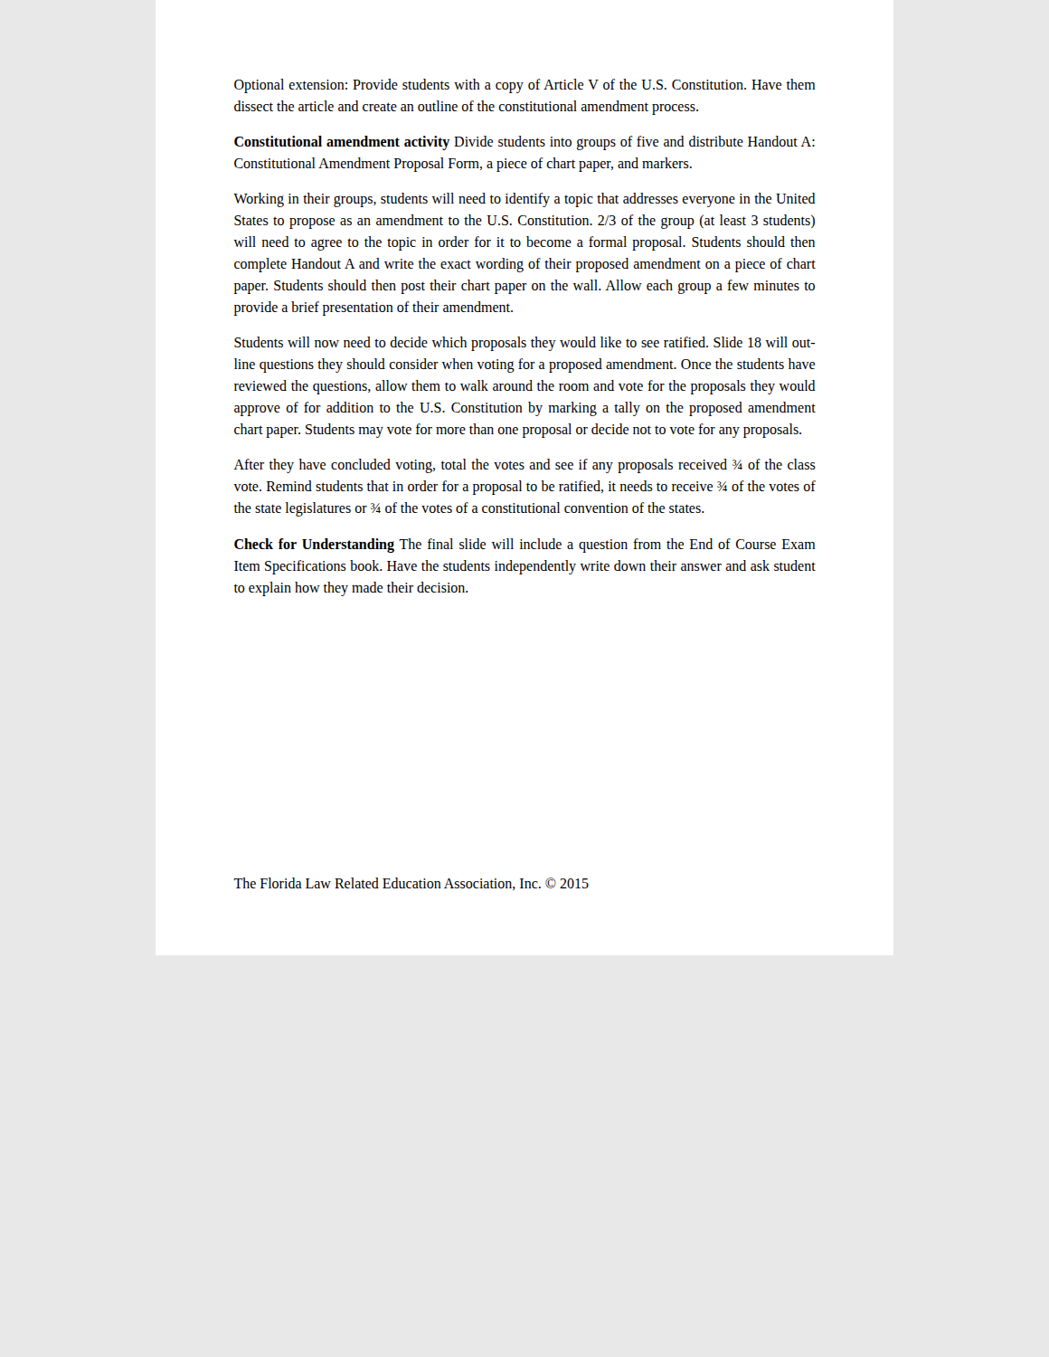Optional extension: Provide students with a copy of Article V of the U.S. Constitution. Have them dissect the article and create an outline of the constitutional amendment process.
Constitutional amendment activity Divide students into groups of five and distribute Handout A: Constitutional Amendment Proposal Form, a piece of chart paper, and markers.
Working in their groups, students will need to identify a topic that addresses everyone in the United States to propose as an amendment to the U.S. Constitution. 2/3 of the group (at least 3 students) will need to agree to the topic in order for it to become a formal proposal. Students should then complete Handout A and write the exact wording of their proposed amendment on a piece of chart paper. Students should then post their chart paper on the wall. Allow each group a few minutes to provide a brief presentation of their amendment.
Students will now need to decide which proposals they would like to see ratified. Slide 18 will outline questions they should consider when voting for a proposed amendment. Once the students have reviewed the questions, allow them to walk around the room and vote for the proposals they would approve of for addition to the U.S. Constitution by marking a tally on the proposed amendment chart paper. Students may vote for more than one proposal or decide not to vote for any proposals.
After they have concluded voting, total the votes and see if any proposals received ¾ of the class vote. Remind students that in order for a proposal to be ratified, it needs to receive ¾ of the votes of the state legislatures or ¾ of the votes of a constitutional convention of the states.
Check for Understanding The final slide will include a question from the End of Course Exam Item Specifications book. Have the students independently write down their answer and ask student to explain how they made their decision.
The Florida Law Related Education Association, Inc. © 2015